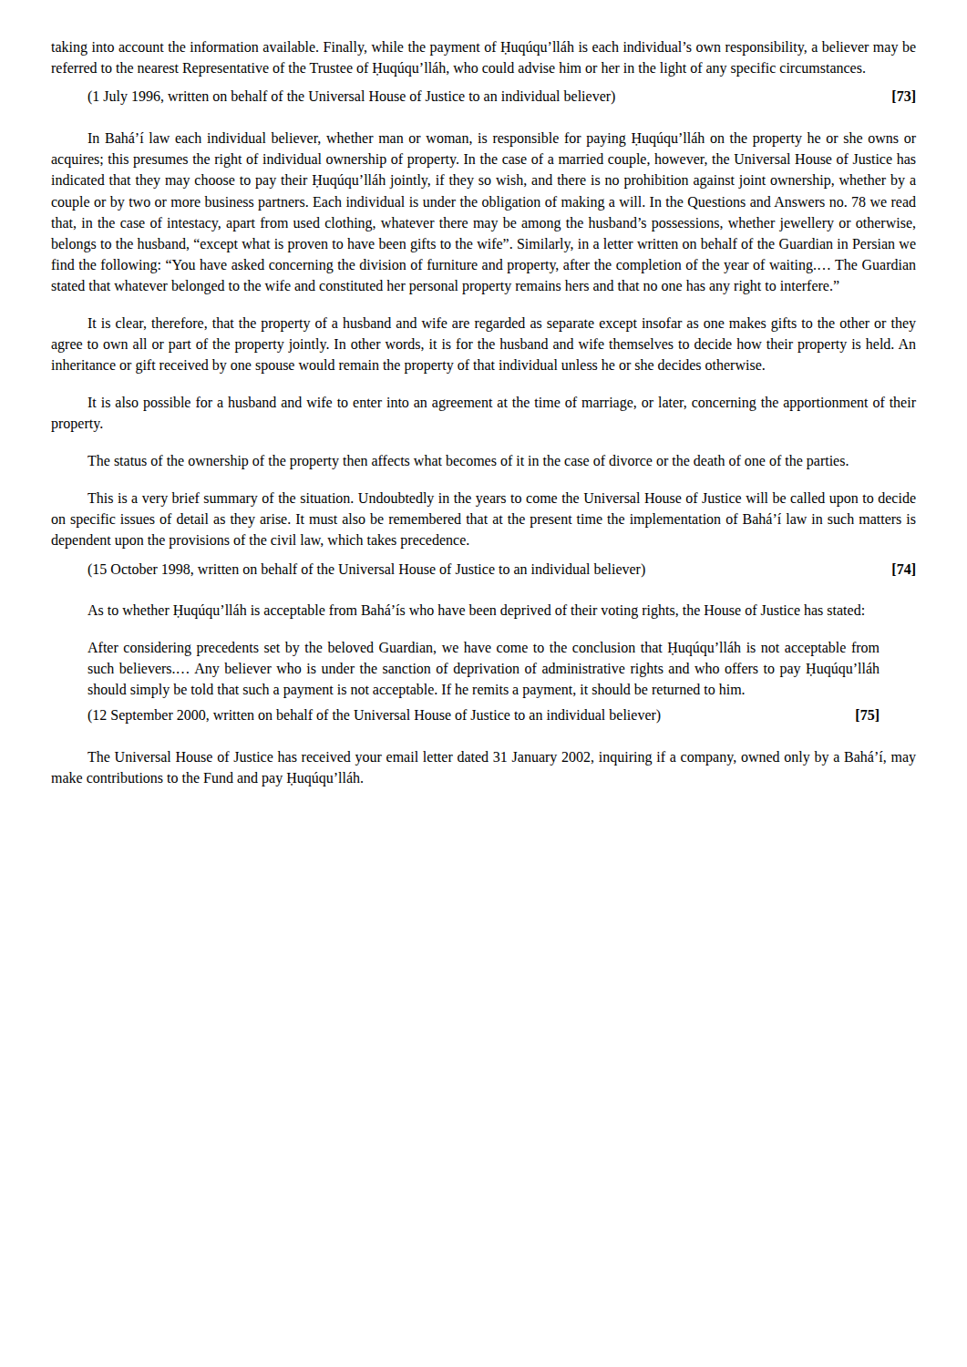taking into account the information available. Finally, while the payment of Ḥuqúqu’lláh is each individual’s own responsibility, a believer may be referred to the nearest Representative of the Trustee of Ḥuqúqu’lláh, who could advise him or her in the light of any specific circumstances.
(1 July 1996, written on behalf of the Universal House of Justice to an individual believer)[73]
In Bahá’í law each individual believer, whether man or woman, is responsible for paying Ḥuqúqu’lláh on the property he or she owns or acquires; this presumes the right of individual ownership of property. In the case of a married couple, however, the Universal House of Justice has indicated that they may choose to pay their Ḥuqúqu’lláh jointly, if they so wish, and there is no prohibition against joint ownership, whether by a couple or by two or more business partners. Each individual is under the obligation of making a will. In the Questions and Answers no. 78 we read that, in the case of intestacy, apart from used clothing, whatever there may be among the husband’s possessions, whether jewellery or otherwise, belongs to the husband, “except what is proven to have been gifts to the wife”. Similarly, in a letter written on behalf of the Guardian in Persian we find the following: “You have asked concerning the division of furniture and property, after the completion of the year of waiting.… The Guardian stated that whatever belonged to the wife and constituted her personal property remains hers and that no one has any right to interfere.”
It is clear, therefore, that the property of a husband and wife are regarded as separate except insofar as one makes gifts to the other or they agree to own all or part of the property jointly. In other words, it is for the husband and wife themselves to decide how their property is held. An inheritance or gift received by one spouse would remain the property of that individual unless he or she decides otherwise.
It is also possible for a husband and wife to enter into an agreement at the time of marriage, or later, concerning the apportionment of their property.
The status of the ownership of the property then affects what becomes of it in the case of divorce or the death of one of the parties.
This is a very brief summary of the situation. Undoubtedly in the years to come the Universal House of Justice will be called upon to decide on specific issues of detail as they arise. It must also be remembered that at the present time the implementation of Bahá’í law in such matters is dependent upon the provisions of the civil law, which takes precedence.
(15 October 1998, written on behalf of the Universal House of Justice to an individual believer)[74]
As to whether Ḥuqúqu’lláh is acceptable from Bahá’ís who have been deprived of their voting rights, the House of Justice has stated:
After considering precedents set by the beloved Guardian, we have come to the conclusion that Ḥuqúqu’lláh is not acceptable from such believers.… Any believer who is under the sanction of deprivation of administrative rights and who offers to pay Ḥuqúqu’lláh should simply be told that such a payment is not acceptable. If he remits a payment, it should be returned to him.
(12 September 2000, written on behalf of the Universal House of Justice to an individual believer)[75]
The Universal House of Justice has received your email letter dated 31 January 2002, inquiring if a company, owned only by a Bahá’í, may make contributions to the Fund and pay Ḥuqúqu’lláh.